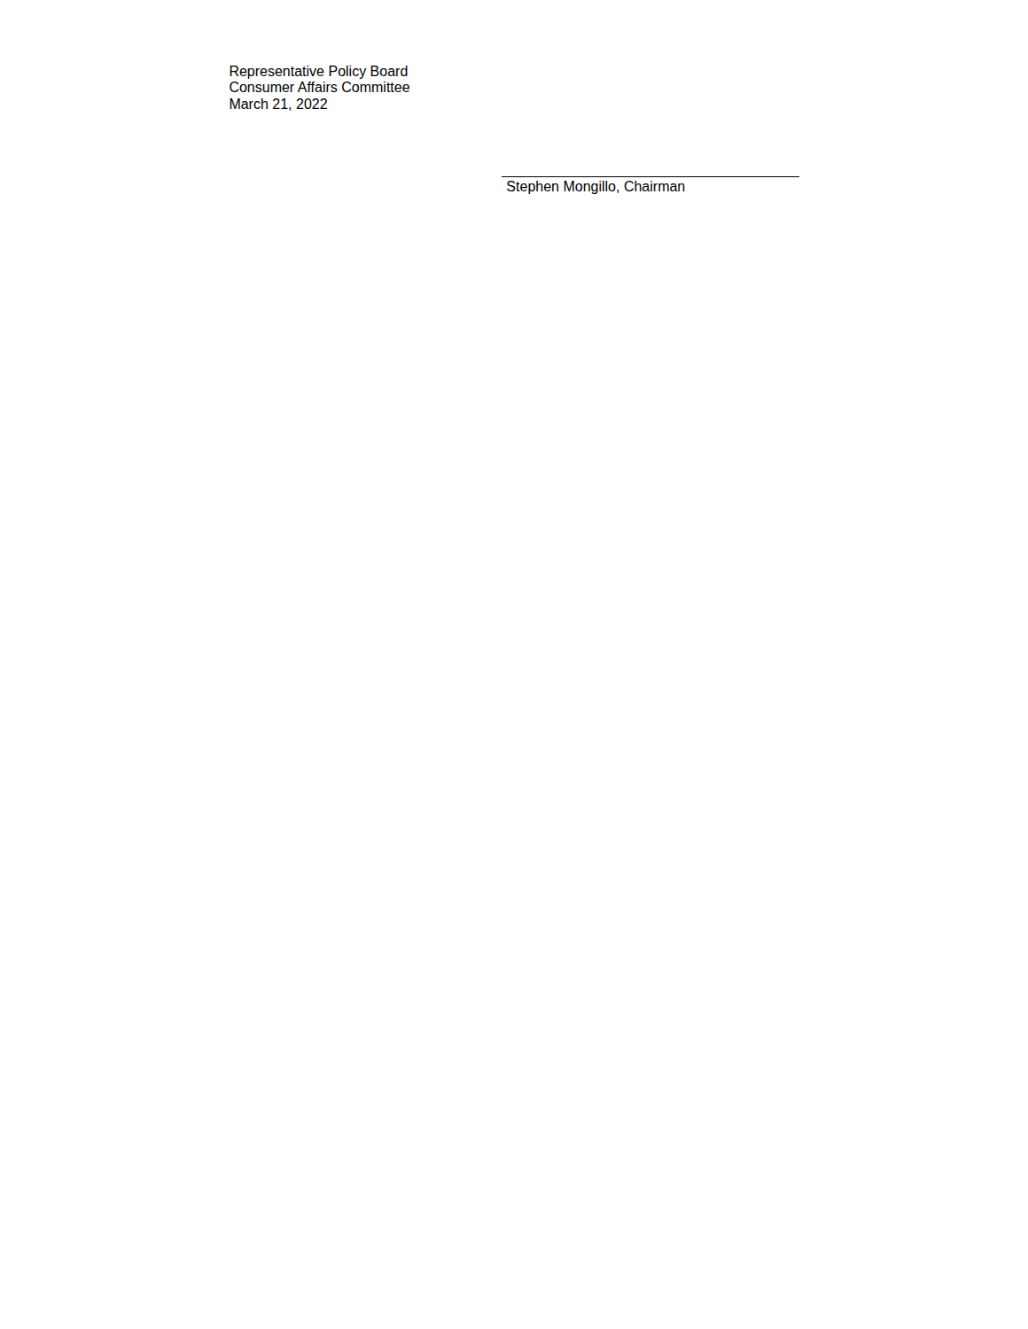Representative Policy Board
Consumer Affairs Committee
March 21, 2022
Stephen Mongillo, Chairman